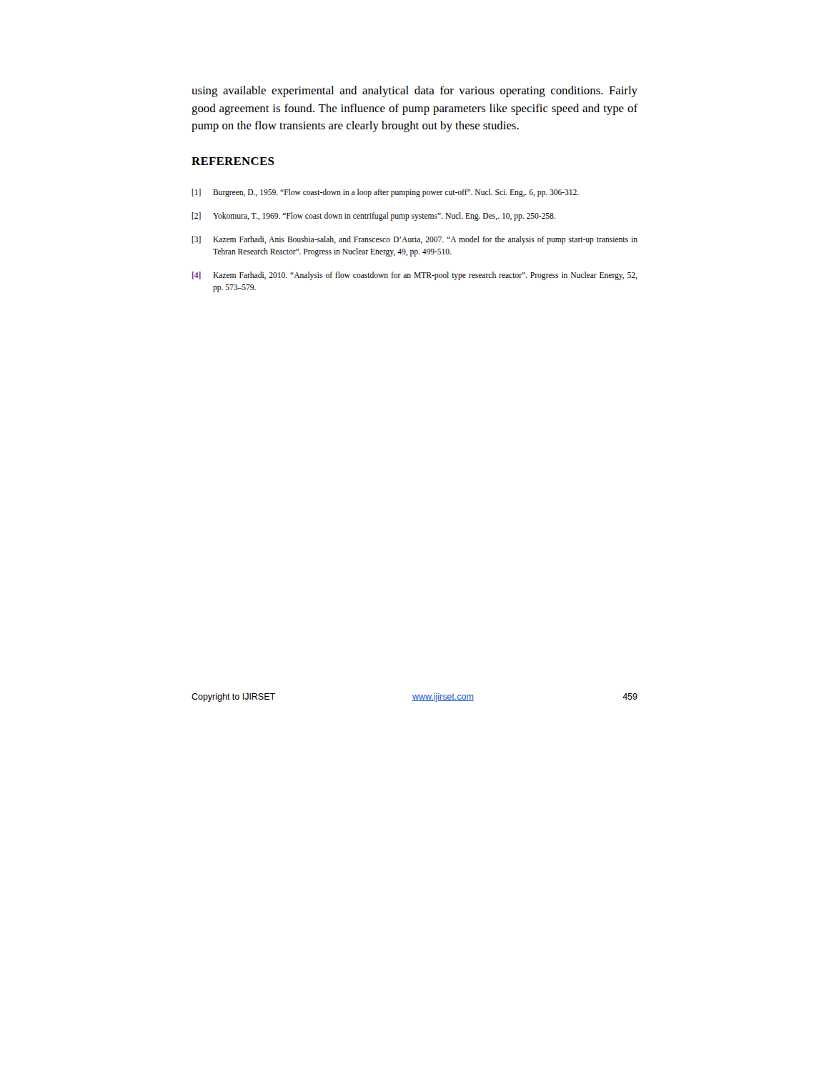using available experimental and analytical data for various operating conditions. Fairly good agreement is found. The influence of pump parameters like specific speed and type of pump on the flow transients are clearly brought out by these studies.
REFERENCES
[1] Burgreen, D., 1959. “Flow coast-down in a loop after pumping power cut-off”. Nucl. Sci. Eng,. 6, pp. 306-312.
[2] Yokomura, T., 1969. “Flow coast down in centrifugal pump systems”. Nucl. Eng. Des,. 10, pp. 250-258.
[3] Kazem Farhadi, Anis Bousbia-salah, and Franscesco D’Auria, 2007. “A model for the analysis of pump start-up transients in Tehran Research Reactor”. Progress in Nuclear Energy, 49, pp. 499-510.
[4] Kazem Farhadi, 2010. “Analysis of flow coastdown for an MTR-pool type research reactor”. Progress in Nuclear Energy, 52, pp. 573–579.
Copyright to IJIRSET www.ijirset.com 459